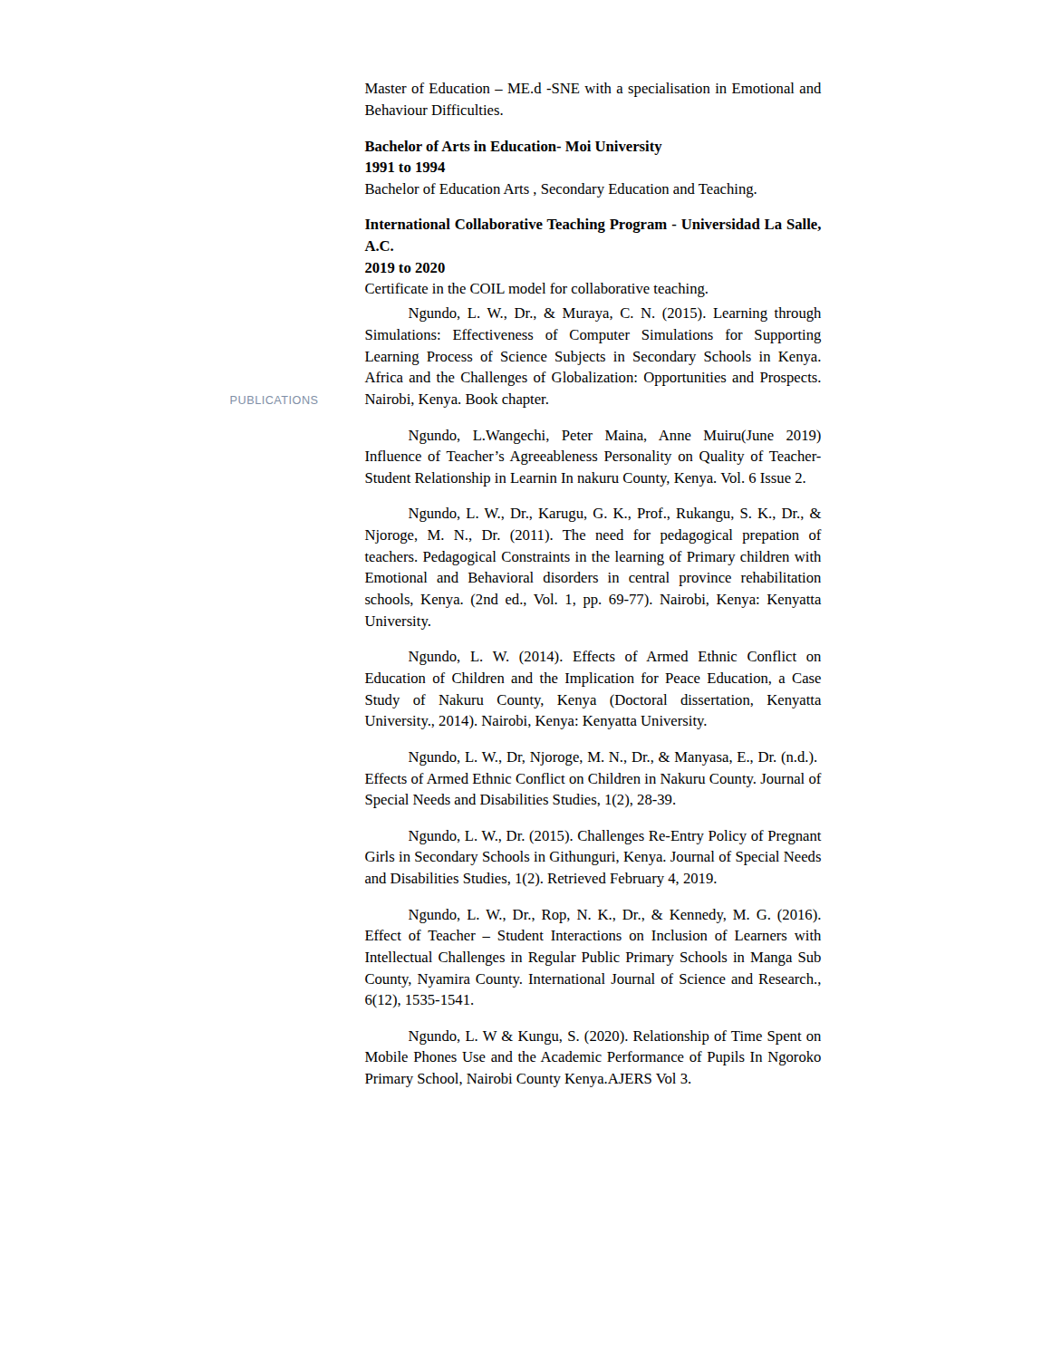Master of Education – ME.d -SNE with a specialisation in Emotional and Behaviour Difficulties.
Bachelor of Arts in Education- Moi University
1991 to 1994
Bachelor of Education Arts , Secondary Education and Teaching.
International Collaborative Teaching Program - Universidad La Salle, A.C.
2019 to 2020
Certificate in the COIL model for collaborative teaching.
Publications
Ngundo, L. W., Dr., & Muraya, C. N. (2015). Learning through Simulations: Effectiveness of Computer Simulations for Supporting Learning Process of Science Subjects in Secondary Schools in Kenya. Africa and the Challenges of Globalization: Opportunities and Prospects. Nairobi, Kenya. Book chapter.
Ngundo, L.Wangechi, Peter Maina, Anne Muiru(June 2019) Influence of Teacher’s Agreeableness Personality on Quality of Teacher-Student Relationship in Learnin In nakuru County, Kenya. Vol. 6 Issue 2.
Ngundo, L. W., Dr., Karugu, G. K., Prof., Rukangu, S. K., Dr., & Njoroge, M. N., Dr. (2011). The need for pedagogical prepation of teachers. Pedagogical Constraints in the learning of Primary children with Emotional and Behavioral disorders in central province rehabilitation schools, Kenya. (2nd ed., Vol. 1, pp. 69-77). Nairobi, Kenya: Kenyatta University.
Ngundo, L. W. (2014). Effects of Armed Ethnic Conflict on Education of Children and the Implication for Peace Education, a Case Study of Nakuru County, Kenya (Doctoral dissertation, Kenyatta University., 2014). Nairobi, Kenya: Kenyatta University.
Ngundo, L. W., Dr, Njoroge, M. N., Dr., & Manyasa, E., Dr. (n.d.). Effects of Armed Ethnic Conflict on Children in Nakuru County. Journal of Special Needs and Disabilities Studies, 1(2), 28-39.
Ngundo, L. W., Dr. (2015). Challenges Re-Entry Policy of Pregnant Girls in Secondary Schools in Githunguri, Kenya. Journal of Special Needs and Disabilities Studies, 1(2). Retrieved February 4, 2019.
Ngundo, L. W., Dr., Rop, N. K., Dr., & Kennedy, M. G. (2016). Effect of Teacher – Student Interactions on Inclusion of Learners with Intellectual Challenges in Regular Public Primary Schools in Manga Sub County, Nyamira County. International Journal of Science and Research., 6(12), 1535-1541.
Ngundo, L. W & Kungu, S. (2020). Relationship of Time Spent on Mobile Phones Use and the Academic Performance of Pupils In Ngoroko Primary School, Nairobi County Kenya.AJERS Vol 3.